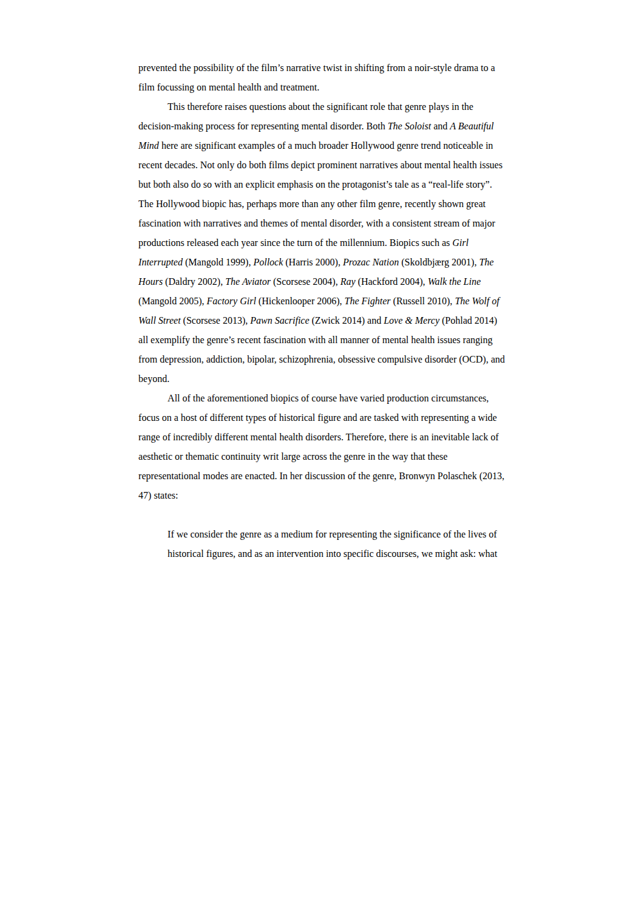prevented the possibility of the film’s narrative twist in shifting from a noir-style drama to a film focussing on mental health and treatment.
This therefore raises questions about the significant role that genre plays in the decision-making process for representing mental disorder. Both The Soloist and A Beautiful Mind here are significant examples of a much broader Hollywood genre trend noticeable in recent decades. Not only do both films depict prominent narratives about mental health issues but both also do so with an explicit emphasis on the protagonist’s tale as a “real-life story”. The Hollywood biopic has, perhaps more than any other film genre, recently shown great fascination with narratives and themes of mental disorder, with a consistent stream of major productions released each year since the turn of the millennium. Biopics such as Girl Interrupted (Mangold 1999), Pollock (Harris 2000), Prozac Nation (Skoldbjærg 2001), The Hours (Daldry 2002), The Aviator (Scorsese 2004), Ray (Hackford 2004), Walk the Line (Mangold 2005), Factory Girl (Hickenlooper 2006), The Fighter (Russell 2010), The Wolf of Wall Street (Scorsese 2013), Pawn Sacrifice (Zwick 2014) and Love & Mercy (Pohlad 2014) all exemplify the genre’s recent fascination with all manner of mental health issues ranging from depression, addiction, bipolar, schizophrenia, obsessive compulsive disorder (OCD), and beyond.
All of the aforementioned biopics of course have varied production circumstances, focus on a host of different types of historical figure and are tasked with representing a wide range of incredibly different mental health disorders. Therefore, there is an inevitable lack of aesthetic or thematic continuity writ large across the genre in the way that these representational modes are enacted. In her discussion of the genre, Bronwyn Polaschek (2013, 47) states:
If we consider the genre as a medium for representing the significance of the lives of historical figures, and as an intervention into specific discourses, we might ask: what